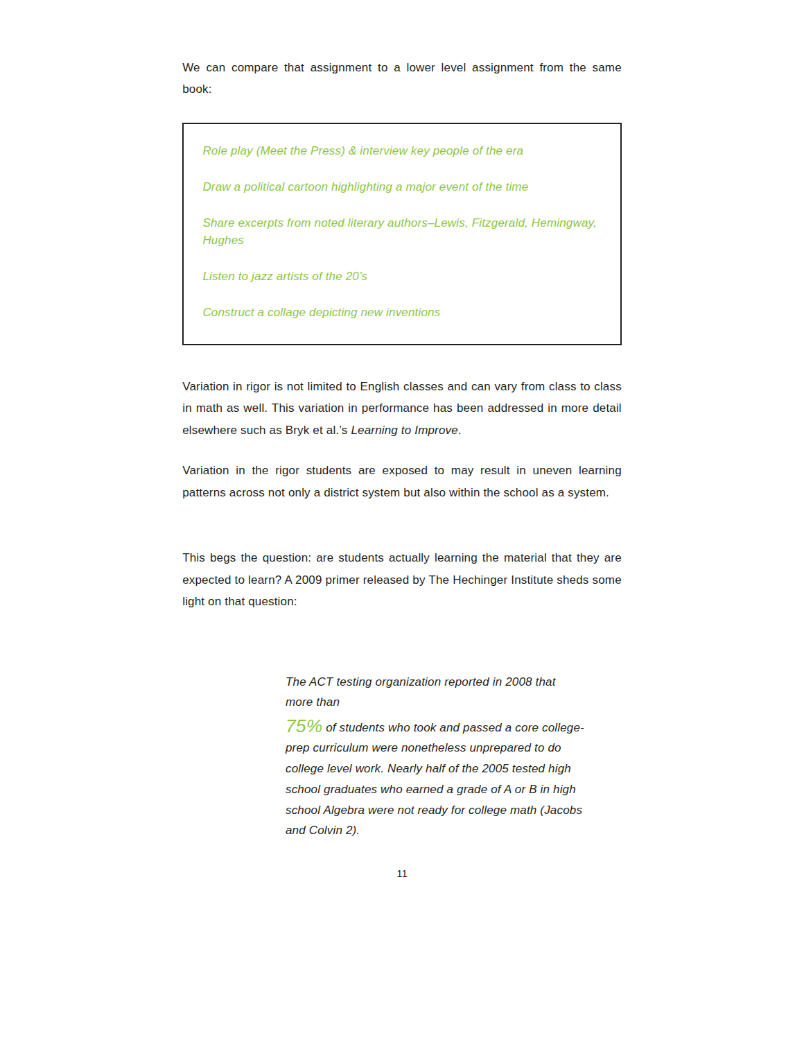We can compare that assignment to a lower level assignment from the same book:
Role play (Meet the Press) & interview key people of the era
Draw a political cartoon highlighting a major event of the time
Share excerpts from noted literary authors–Lewis, Fitzgerald, Hemingway, Hughes
Listen to jazz artists of the 20’s
Construct a collage depicting new inventions
Variation in rigor is not limited to English classes and can vary from class to class in math as well. This variation in performance has been addressed in more detail elsewhere such as Bryk et al.’s Learning to Improve.
Variation in the rigor students are exposed to may result in uneven learning patterns across not only a district system but also within the school as a system.
This begs the question: are students actually learning the material that they are expected to learn? A 2009 primer released by The Hechinger Institute sheds some light on that question:
The ACT testing organization reported in 2008 that more than
75% of students who took and passed a core college-prep curriculum were nonetheless unprepared to do college level work. Nearly half of the 2005 tested high school graduates who earned a grade of A or B in high school Algebra were not ready for college math (Jacobs and Colvin 2).
11